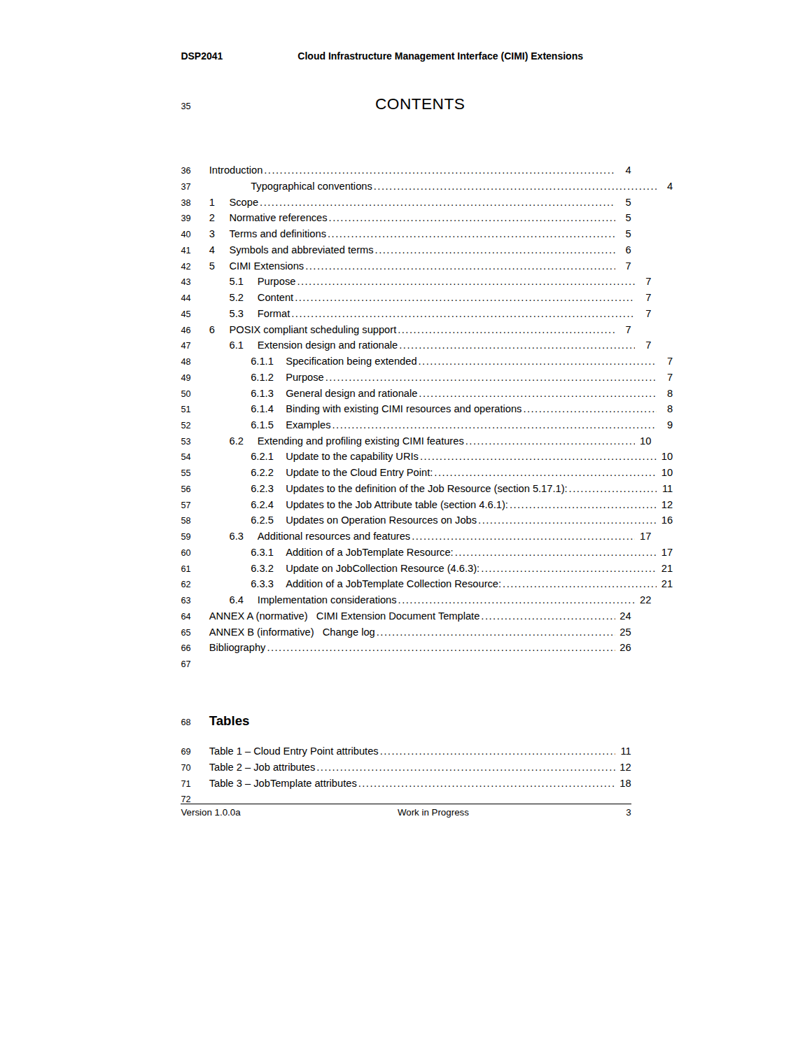DSP2041
Cloud Infrastructure Management Interface (CIMI) Extensions
35
CONTENTS
36
Introduction .......................................................................................................................................... 4
37
Typographical conventions ................................................................................................................. 4
38
1 Scope ............................................................................................................................................. 5
39
2 Normative references ....................................................................................................................... 5
40
3 Terms and definitions ....................................................................................................................... 5
41
4 Symbols and abbreviated terms ......................................................................................................... 6
42
5 CIMI Extensions .............................................................................................................................. 7
43
5.1 Purpose ................................................................................................................................. 7
44
5.2 Content ................................................................................................................................. 7
45
5.3 Format ................................................................................................................................... 7
46
6 POSIX compliant scheduling support .................................................................................................. 7
47
6.1 Extension design and rationale .............................................................................................. 7
48
6.1.1 Specification being extended ....................................................................................... 7
49
6.1.2 Purpose ....................................................................................................................... 7
50
6.1.3 General design and rationale ......................................................................................... 8
51
6.1.4 Binding with existing CIMI resources and operations ................................................... 8
52
6.1.5 Examples ..................................................................................................................... 9
53
6.2 Extending and profiling existing CIMI features ....................................................................... 10
54
6.2.1 Update to the capability URIs .................................................................................... 10
55
6.2.2 Update to the Cloud Entry Point: .............................................................................. 10
56
6.2.3 Updates to the definition of the Job Resource (section 5.17.1): ................................ 11
57
6.2.4 Updates to the Job Attribute table (section 4.6.1): ..................................................... 12
58
6.2.5 Updates on Operation Resources on Jobs .................................................................. 16
59
6.3 Additional resources and features ......................................................................................... 17
60
6.3.1 Addition of a JobTemplate Resource: ......................................................................... 17
61
6.3.2 Update on JobCollection Resource (4.6.3): ............................................................... 21
62
6.3.3 Addition of a JobTemplate Collection Resource: ....................................................... 21
63
6.4 Implementation considerations ............................................................................................... 22
64
ANNEX A (normative) CIMI Extension Document Template .................................................................... 24
65
ANNEX B (informative) Change log ......................................................................................................... 25
66
Bibliography ............................................................................................................................................. 26
67
68
Tables
69
Table 1 – Cloud Entry Point attributes ..................................................................................................... 11
70
Table 2 – Job attributes ..................................................................................................................... 12
71
Table 3 – JobTemplate attributes ............................................................................................................. 18
72
Version 1.0.0a
Work in Progress
3